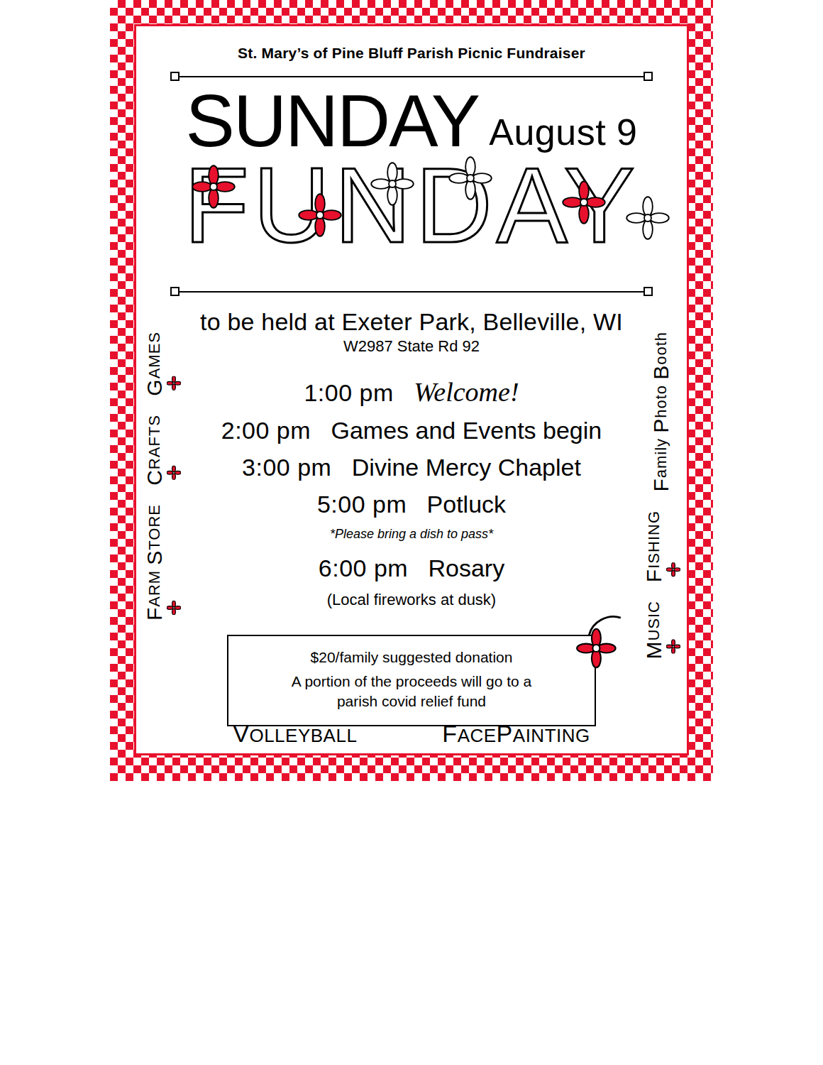St. Mary’s of Pine Bluff Parish Picnic Fundraiser
SUNDAY August 9
FUNDAY
to be held at Exeter Park, Belleville, WI
W2987 State Rd 92
1:00 pm Welcome!
2:00 pm Games and Events begin
3:00 pm Divine Mercy Chaplet
5:00 pm Potluck
*Please bring a dish to pass*
6:00 pm Rosary
(Local fireworks at dusk)
$20/family suggested donation A portion of the proceeds will go to a
parish covid relief fund
GAMES
CRAFTS
FARM STORE
Family Photo Booth
FISHING
MUSIC
VOLLEYBALL FACE PAINTING